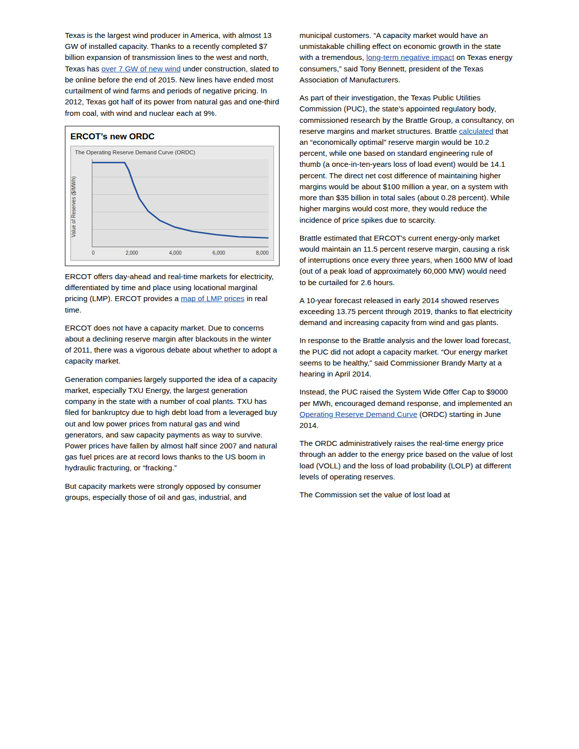Texas is the largest wind producer in America, with almost 13 GW of installed capacity. Thanks to a recently completed $7 billion expansion of transmission lines to the west and north, Texas has over 7 GW of new wind under construction, slated to be online before the end of 2015. New lines have ended most curtailment of wind farms and periods of negative pricing. In 2012, Texas got half of its power from natural gas and one-third from coal, with wind and nuclear each at 9%.
ERCOT’s new ORDC
The Operating Reserve Demand Curve (ORDC)
Value of Reserves ($/MWh)
VOLL
02,0004,0006,0008,000
ERCOT offers day-ahead and real-time markets for electricity, differentiated by time and place using locational marginal pricing (LMP). ERCOT provides a map of LMP prices in real time.
ERCOT does not have a capacity market. Due to concerns about a declining reserve margin after blackouts in the winter of 2011, there was a vigorous debate about whether to adopt a capacity market.
Generation companies largely supported the idea of a capacity market, especially TXU Energy, the largest generation company in the state with a number of coal plants. TXU has filed for bankruptcy due to high debt load from a leveraged buy out and low power prices from natural gas and wind generators, and saw capacity payments as way to survive. Power prices have fallen by almost half since 2007 and natural gas fuel prices are at record lows thanks to the US boom in hydraulic fracturing, or “fracking.”
But capacity markets were strongly opposed by consumer groups, especially those of oil and gas, industrial, and municipal customers. “A capacity market would have an unmistakable chilling effect on economic growth in the state with a tremendous, long-term negative impact on Texas energy consumers,” said Tony Bennett, president of the Texas Association of Manufacturers.
As part of their investigation, the Texas Public Utilities Commission (PUC), the state’s appointed regulatory body, commissioned research by the Brattle Group, a consultancy, on reserve margins and market structures. Brattle calculated that an “economically optimal” reserve margin would be 10.2 percent, while one based on standard engineering rule of thumb (a once-in-ten-years loss of load event) would be 14.1 percent. The direct net cost difference of maintaining higher margins would be about $100 million a year, on a system with more than $35 billion in total sales (about 0.28 percent). While higher margins would cost more, they would reduce the incidence of price spikes due to scarcity.
Brattle estimated that ERCOT’s current energy-only market would maintain an 11.5 percent reserve margin, causing a risk of interruptions once every three years, when 1600 MW of load (out of a peak load of approximately 60,000 MW) would need to be curtailed for 2.6 hours.
A 10-year forecast released in early 2014 showed reserves exceeding 13.75 percent through 2019, thanks to flat electricity demand and increasing capacity from wind and gas plants.
In response to the Brattle analysis and the lower load forecast, the PUC did not adopt a capacity market. “Our energy market seems to be healthy,” said Commissioner Brandy Marty at a hearing in April 2014.
Instead, the PUC raised the System Wide Offer Cap to $9000 per MWh, encouraged demand response, and implemented an Operating Reserve Demand Curve (ORDC) starting in June 2014.
The ORDC administratively raises the real-time energy price through an adder to the energy price based on the value of lost load (VOLL) and the loss of load probability (LOLP) at different levels of operating reserves.
The Commission set the value of lost load at